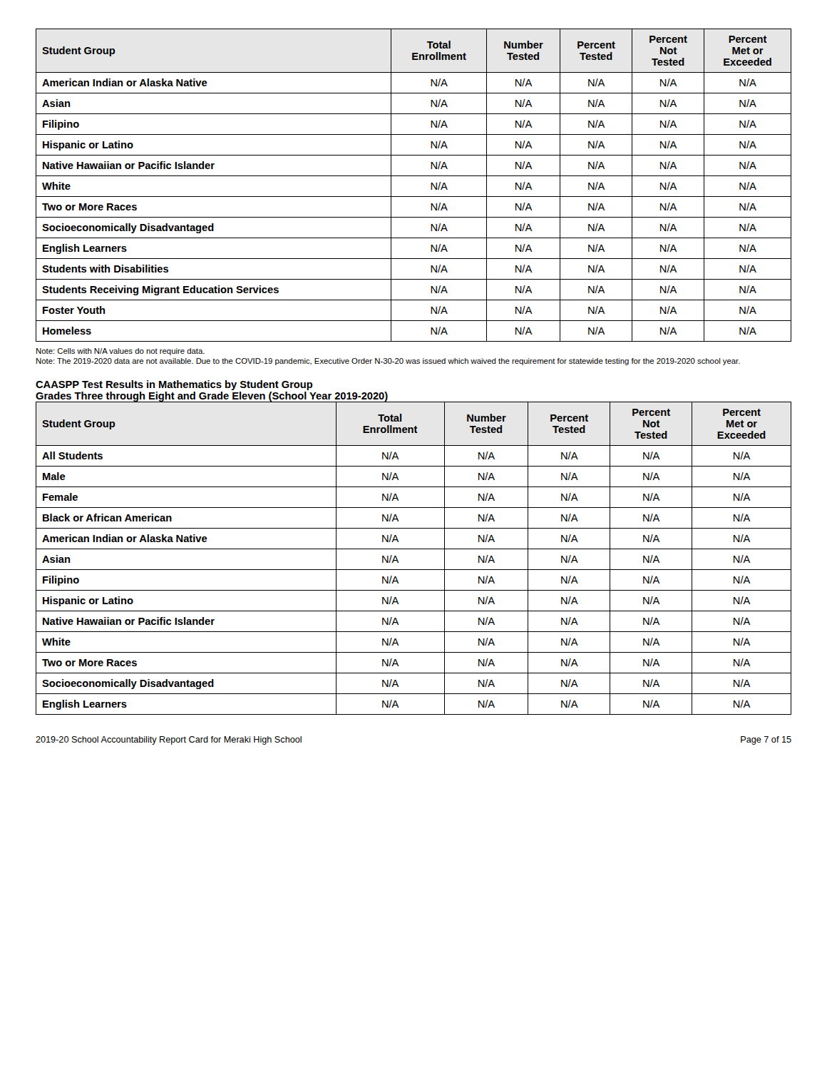| Student Group | Total Enrollment | Number Tested | Percent Tested | Percent Not Tested | Percent Met or Exceeded |
| --- | --- | --- | --- | --- | --- |
| American Indian or Alaska Native | N/A | N/A | N/A | N/A | N/A |
| Asian | N/A | N/A | N/A | N/A | N/A |
| Filipino | N/A | N/A | N/A | N/A | N/A |
| Hispanic or Latino | N/A | N/A | N/A | N/A | N/A |
| Native Hawaiian or Pacific Islander | N/A | N/A | N/A | N/A | N/A |
| White | N/A | N/A | N/A | N/A | N/A |
| Two or More Races | N/A | N/A | N/A | N/A | N/A |
| Socioeconomically Disadvantaged | N/A | N/A | N/A | N/A | N/A |
| English Learners | N/A | N/A | N/A | N/A | N/A |
| Students with Disabilities | N/A | N/A | N/A | N/A | N/A |
| Students Receiving Migrant Education Services | N/A | N/A | N/A | N/A | N/A |
| Foster Youth | N/A | N/A | N/A | N/A | N/A |
| Homeless | N/A | N/A | N/A | N/A | N/A |
Note: Cells with N/A values do not require data.
Note: The 2019-2020 data are not available. Due to the COVID-19 pandemic, Executive Order N-30-20 was issued which waived the requirement for statewide testing for the 2019-2020 school year.
CAASPP Test Results in Mathematics by Student Group Grades Three through Eight and Grade Eleven (School Year 2019-2020)
| Student Group | Total Enrollment | Number Tested | Percent Tested | Percent Not Tested | Percent Met or Exceeded |
| --- | --- | --- | --- | --- | --- |
| All Students | N/A | N/A | N/A | N/A | N/A |
| Male | N/A | N/A | N/A | N/A | N/A |
| Female | N/A | N/A | N/A | N/A | N/A |
| Black or African American | N/A | N/A | N/A | N/A | N/A |
| American Indian or Alaska Native | N/A | N/A | N/A | N/A | N/A |
| Asian | N/A | N/A | N/A | N/A | N/A |
| Filipino | N/A | N/A | N/A | N/A | N/A |
| Hispanic or Latino | N/A | N/A | N/A | N/A | N/A |
| Native Hawaiian or Pacific Islander | N/A | N/A | N/A | N/A | N/A |
| White | N/A | N/A | N/A | N/A | N/A |
| Two or More Races | N/A | N/A | N/A | N/A | N/A |
| Socioeconomically Disadvantaged | N/A | N/A | N/A | N/A | N/A |
| English Learners | N/A | N/A | N/A | N/A | N/A |
2019-20 School Accountability Report Card for Meraki High School Page 7 of 15